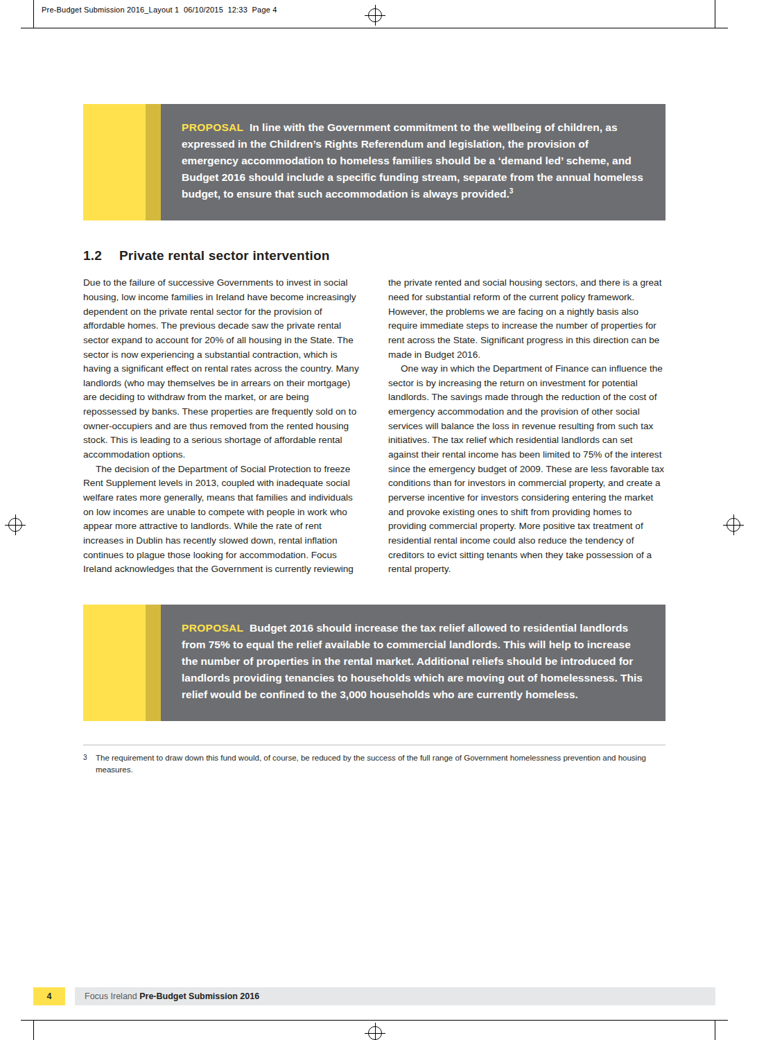Pre-Budget Submission 2016_Layout 1 06/10/2015 12:33 Page 4
PROPOSAL In line with the Government commitment to the wellbeing of children, as expressed in the Children’s Rights Referendum and legislation, the provision of emergency accommodation to homeless families should be a ‘demand led’ scheme, and Budget 2016 should include a specific funding stream, separate from the annual homeless budget, to ensure that such accommodation is always provided.3
1.2 Private rental sector intervention
Due to the failure of successive Governments to invest in social housing, low income families in Ireland have become increasingly dependent on the private rental sector for the provision of affordable homes. The previous decade saw the private rental sector expand to account for 20% of all housing in the State. The sector is now experiencing a substantial contraction, which is having a significant effect on rental rates across the country. Many landlords (who may themselves be in arrears on their mortgage) are deciding to withdraw from the market, or are being repossessed by banks. These properties are frequently sold on to owner-occupiers and are thus removed from the rented housing stock. This is leading to a serious shortage of affordable rental accommodation options.
The decision of the Department of Social Protection to freeze Rent Supplement levels in 2013, coupled with inadequate social welfare rates more generally, means that families and individuals on low incomes are unable to compete with people in work who appear more attractive to landlords. While the rate of rent increases in Dublin has recently slowed down, rental inflation continues to plague those looking for accommodation. Focus Ireland acknowledges that the Government is currently reviewing the private rented and social housing sectors, and there is a great need for substantial reform of the current policy framework. However, the problems we are facing on a nightly basis also require immediate steps to increase the number of properties for rent across the State. Significant progress in this direction can be made in Budget 2016.
One way in which the Department of Finance can influence the sector is by increasing the return on investment for potential landlords. The savings made through the reduction of the cost of emergency accommodation and the provision of other social services will balance the loss in revenue resulting from such tax initiatives. The tax relief which residential landlords can set against their rental income has been limited to 75% of the interest since the emergency budget of 2009. These are less favorable tax conditions than for investors in commercial property, and create a perverse incentive for investors considering entering the market and provoke existing ones to shift from providing homes to providing commercial property. More positive tax treatment of residential rental income could also reduce the tendency of creditors to evict sitting tenants when they take possession of a rental property.
PROPOSAL Budget 2016 should increase the tax relief allowed to residential landlords from 75% to equal the relief available to commercial landlords. This will help to increase the number of properties in the rental market. Additional reliefs should be introduced for landlords providing tenancies to households which are moving out of homelessness. This relief would be confined to the 3,000 households who are currently homeless.
3The requirement to draw down this fund would, of course, be reduced by the success of the full range of Government homelessness prevention and housing measures.
4
Focus Ireland Pre-Budget Submission 2016